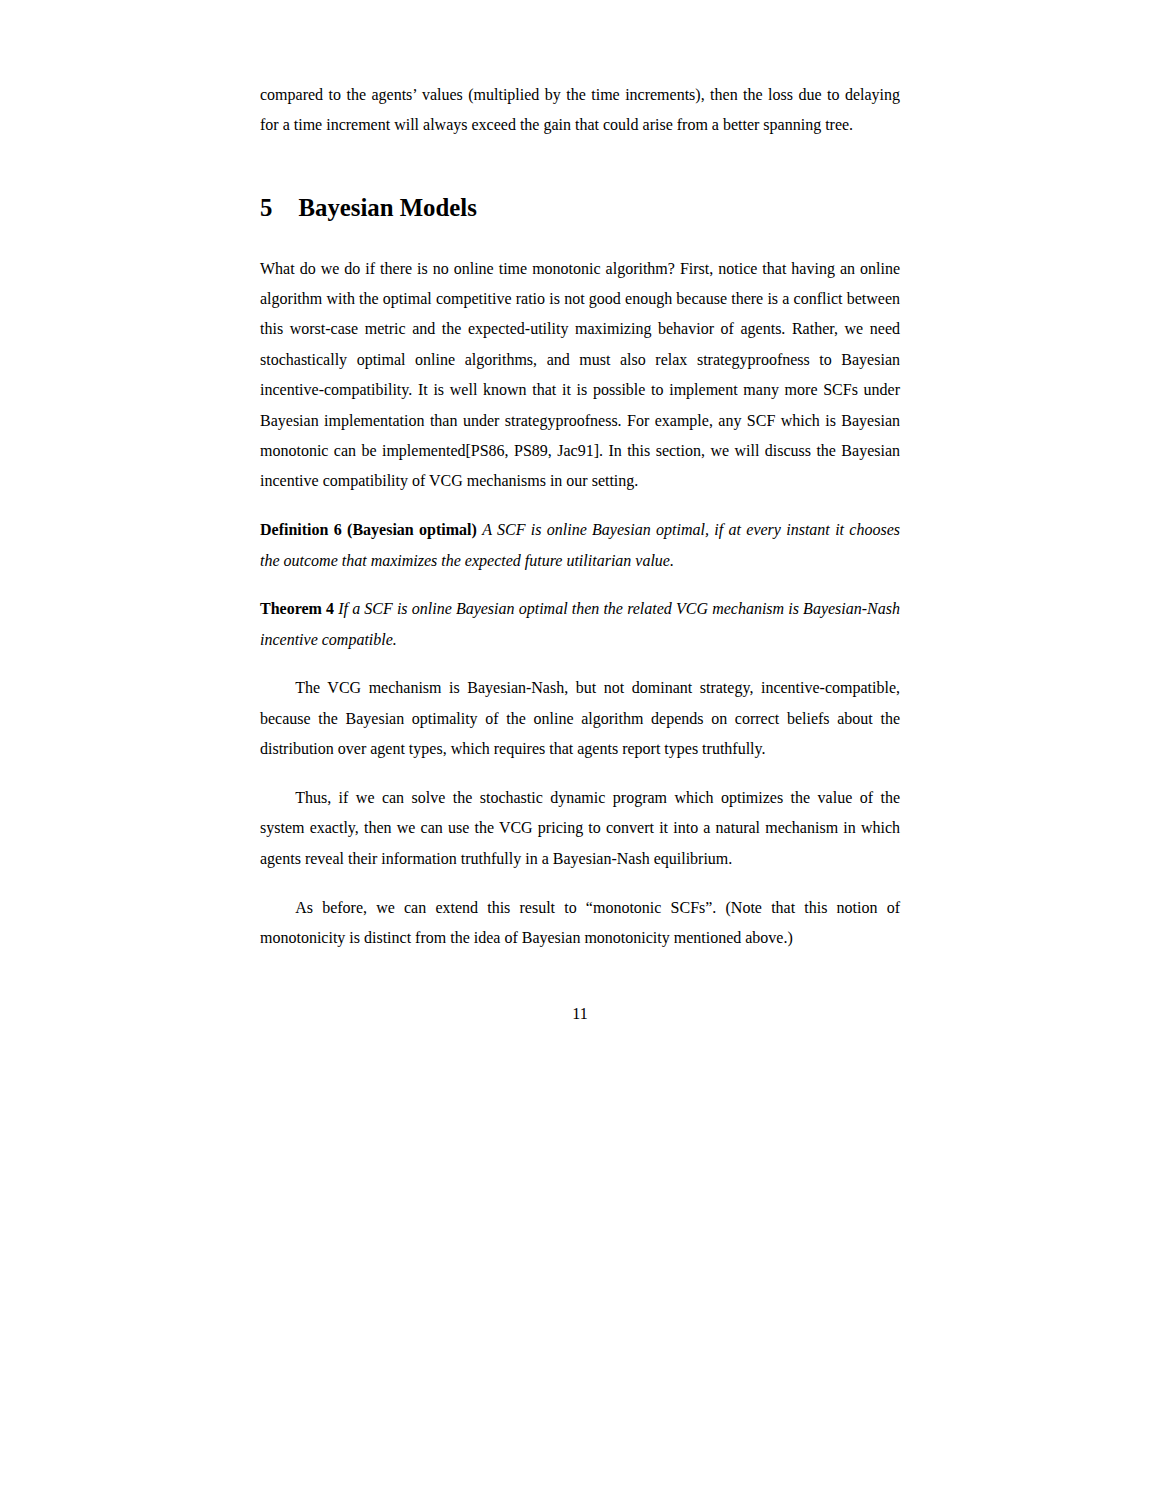compared to the agents’ values (multiplied by the time increments), then the loss due to delaying for a time increment will always exceed the gain that could arise from a better spanning tree.
5 Bayesian Models
What do we do if there is no online time monotonic algorithm? First, notice that having an online algorithm with the optimal competitive ratio is not good enough because there is a conflict between this worst-case metric and the expected-utility maximizing behavior of agents. Rather, we need stochastically optimal online algorithms, and must also relax strategyproofness to Bayesian incentive-compatibility. It is well known that it is possible to implement many more SCFs under Bayesian implementation than under strategyproofness. For example, any SCF which is Bayesian monotonic can be implemented[PS86, PS89, Jac91]. In this section, we will discuss the Bayesian incentive compatibility of VCG mechanisms in our setting.
Definition 6 (Bayesian optimal) A SCF is online Bayesian optimal, if at every instant it chooses the outcome that maximizes the expected future utilitarian value.
Theorem 4 If a SCF is online Bayesian optimal then the related VCG mechanism is Bayesian-Nash incentive compatible.
The VCG mechanism is Bayesian-Nash, but not dominant strategy, incentive-compatible, because the Bayesian optimality of the online algorithm depends on correct beliefs about the distribution over agent types, which requires that agents report types truthfully.
Thus, if we can solve the stochastic dynamic program which optimizes the value of the system exactly, then we can use the VCG pricing to convert it into a natural mechanism in which agents reveal their information truthfully in a Bayesian-Nash equilibrium.
As before, we can extend this result to “monotonic SCFs”. (Note that this notion of monotonicity is distinct from the idea of Bayesian monotonicity mentioned above.)
11